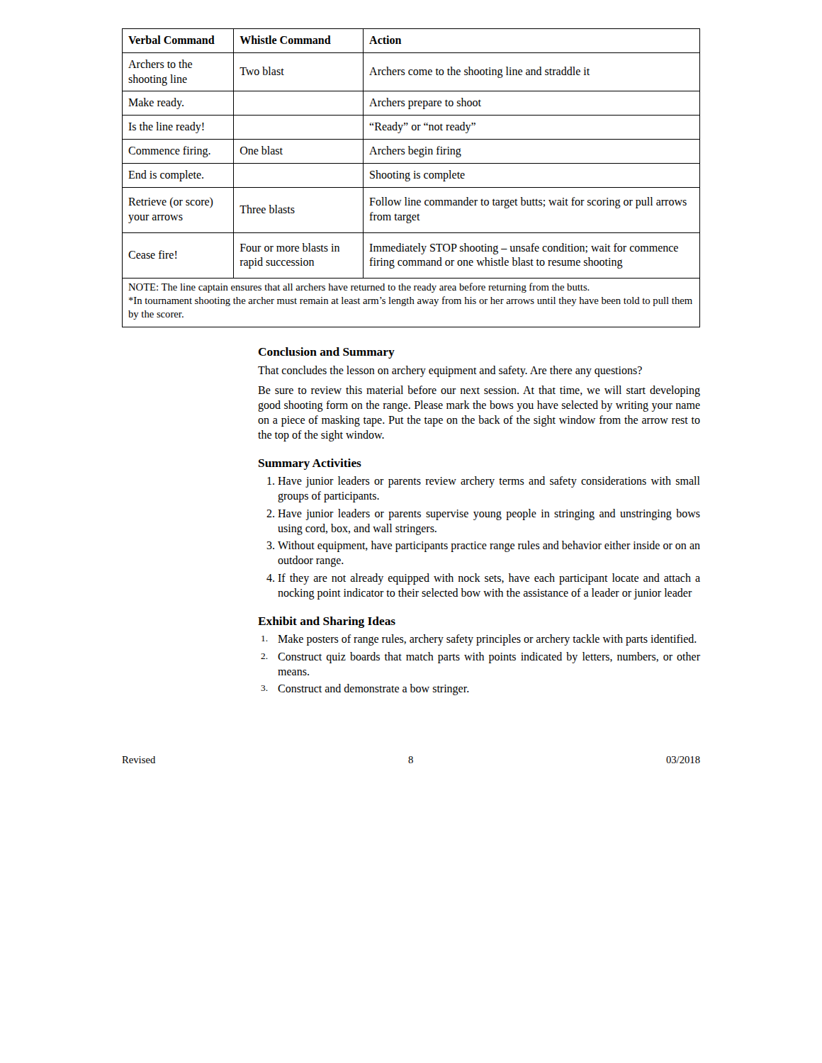| Verbal Command | Whistle Command | Action |
| --- | --- | --- |
| Archers to the shooting line | Two blast | Archers come to the shooting line and straddle it |
| Make ready. | | Archers prepare to shoot |
| Is the line ready! | | “Ready” or “not ready” |
| Commence firing. | One blast | Archers begin firing |
| End is complete. | | Shooting is complete |
| Retrieve (or score) your arrows | Three blasts | Follow line commander to target butts; wait for scoring or pull arrows from target |
| Cease fire! | Four or more blasts in rapid succession | Immediately STOP shooting – unsafe condition; wait for commence firing command or one whistle blast to resume shooting |
NOTE: The line captain ensures that all archers have returned to the ready area before returning from the butts.
*In tournament shooting the archer must remain at least arm’s length away from his or her arrows until they have been told to pull them by the scorer.
Conclusion and Summary
That concludes the lesson on archery equipment and safety. Are there any questions?
Be sure to review this material before our next session. At that time, we will start developing good shooting form on the range. Please mark the bows you have selected by writing your name on a piece of masking tape. Put the tape on the back of the sight window from the arrow rest to the top of the sight window.
Summary Activities
Have junior leaders or parents review archery terms and safety considerations with small groups of participants.
Have junior leaders or parents supervise young people in stringing and unstringing bows using cord, box, and wall stringers.
Without equipment, have participants practice range rules and behavior either inside or on an outdoor range.
If they are not already equipped with nock sets, have each participant locate and attach a nocking point indicator to their selected bow with the assistance of a leader or junior leader
Exhibit and Sharing Ideas
Make posters of range rules, archery safety principles or archery tackle with parts identified.
Construct quiz boards that match parts with points indicated by letters, numbers, or other means.
Construct and demonstrate a bow stringer.
Revised 8 03/2018